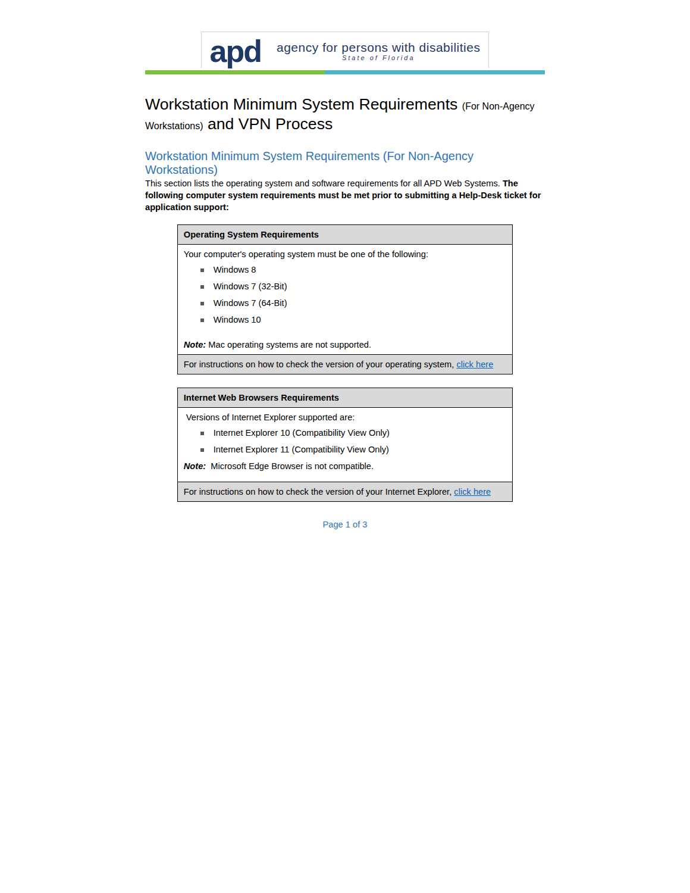apd
agency for persons with disabilities
State of Florida
Workstation Minimum System Requirements (For Non-Agency Workstations) and VPN Process
Workstation Minimum System Requirements (For Non-Agency Workstations)
This section lists the operating system and software requirements for all APD Web Systems. The following computer system requirements must be met prior to submitting a Help-Desk ticket for application support:
| Operating System Requirements |
| Your computer's operating system must be one of the following: Windows 8 Windows 7 (32-Bit) Windows 7 (64-Bit) Windows 10 Note: Mac operating systems are not supported. |
| For instructions on how to check the version of your operating system, click here |
| Internet Web Browsers Requirements |
| Versions of Internet Explorer supported are: Internet Explorer 10 (Compatibility View Only) Internet Explorer 11 (Compatibility View Only) Note: Microsoft Edge Browser is not compatible. |
| For instructions on how to check the version of your Internet Explorer, click here |
Page 1 of 3